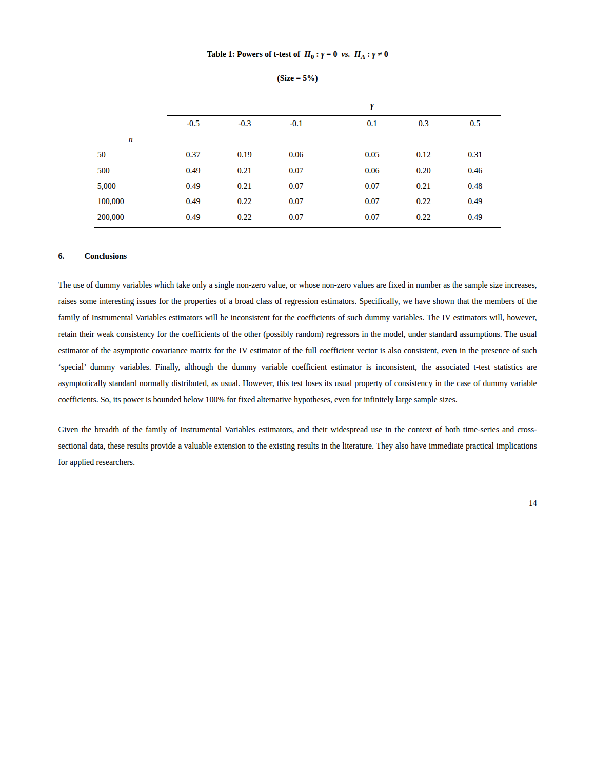Table 1: Powers of t-test of H0 : γ = 0 vs. HA : γ ≠ 0 (Size = 5%)
| | | | | | γ | | |
| | -0.5 | -0.3 | -0.1 | | 0.1 | 0.3 | 0.5 |
| n | | | | | | | |
| 50 | 0.37 | 0.19 | 0.06 | | 0.05 | 0.12 | 0.31 |
| 500 | 0.49 | 0.21 | 0.07 | | 0.06 | 0.20 | 0.46 |
| 5,000 | 0.49 | 0.21 | 0.07 | | 0.07 | 0.21 | 0.48 |
| 100,000 | 0.49 | 0.22 | 0.07 | | 0.07 | 0.22 | 0.49 |
| 200,000 | 0.49 | 0.22 | 0.07 | | 0.07 | 0.22 | 0.49 |
6. Conclusions
The use of dummy variables which take only a single non-zero value, or whose non-zero values are fixed in number as the sample size increases, raises some interesting issues for the properties of a broad class of regression estimators. Specifically, we have shown that the members of the family of Instrumental Variables estimators will be inconsistent for the coefficients of such dummy variables. The IV estimators will, however, retain their weak consistency for the coefficients of the other (possibly random) regressors in the model, under standard assumptions. The usual estimator of the asymptotic covariance matrix for the IV estimator of the full coefficient vector is also consistent, even in the presence of such ‘special’ dummy variables. Finally, although the dummy variable coefficient estimator is inconsistent, the associated t-test statistics are asymptotically standard normally distributed, as usual. However, this test loses its usual property of consistency in the case of dummy variable coefficients. So, its power is bounded below 100% for fixed alternative hypotheses, even for infinitely large sample sizes.
Given the breadth of the family of Instrumental Variables estimators, and their widespread use in the context of both time-series and cross-sectional data, these results provide a valuable extension to the existing results in the literature. They also have immediate practical implications for applied researchers.
14